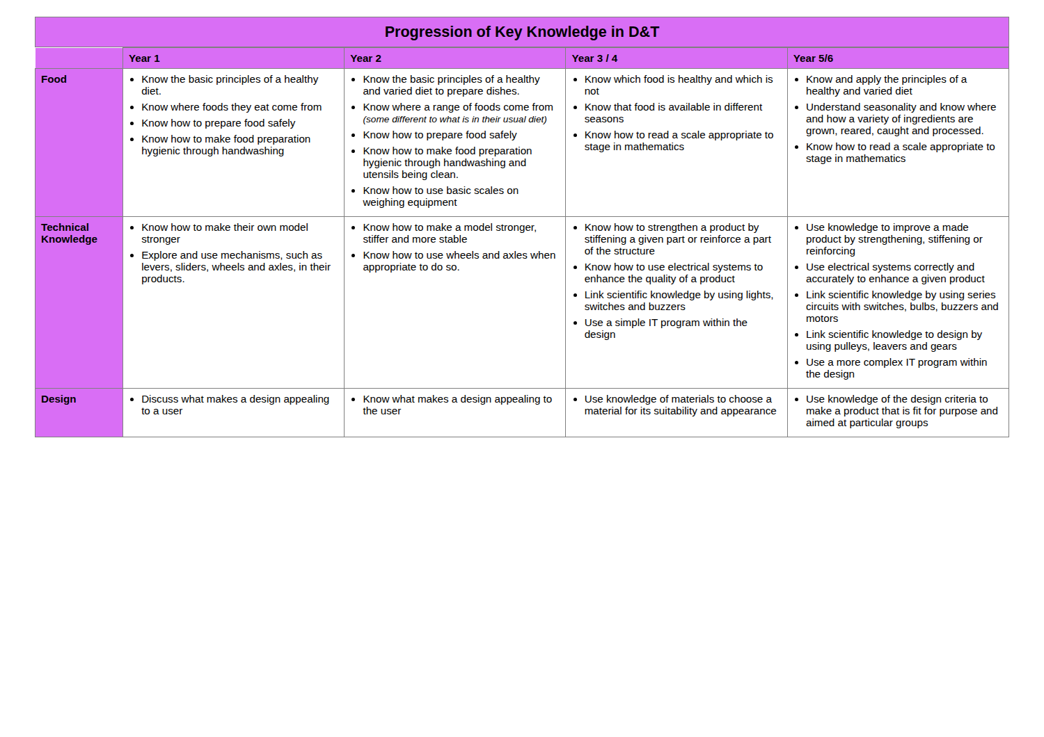Progression of Key Knowledge in D&T
| | Year 1 | Year 2 | Year 3 / 4 | Year 5/6 |
| --- | --- | --- | --- | --- |
| Food | Know the basic principles of a healthy diet. Know where foods they eat come from Know how to prepare food safely Know how to make food preparation hygienic through handwashing | Know the basic principles of a healthy and varied diet to prepare dishes. Know where a range of foods come from (some different to what is in their usual diet) Know how to prepare food safely Know how to make food preparation hygienic through handwashing and utensils being clean. Know how to use basic scales on weighing equipment | Know which food is healthy and which is not Know that food is available in different seasons Know how to read a scale appropriate to stage in mathematics | Know and apply the principles of a healthy and varied diet Understand seasonality and know where and how a variety of ingredients are grown, reared, caught and processed. Know how to read a scale appropriate to stage in mathematics |
| Technical Knowledge | Know how to make their own model stronger Explore and use mechanisms, such as levers, sliders, wheels and axles, in their products. | Know how to make a model stronger, stiffer and more stable Know how to use wheels and axles when appropriate to do so. | Know how to strengthen a product by stiffening a given part or reinforce a part of the structure Know how to use electrical systems to enhance the quality of a product Link scientific knowledge by using lights, switches and buzzers Use a simple IT program within the design | Use knowledge to improve a made product by strengthening, stiffening or reinforcing Use electrical systems correctly and accurately to enhance a given product Link scientific knowledge by using series circuits with switches, bulbs, buzzers and motors Link scientific knowledge to design by using pulleys, leavers and gears Use a more complex IT program within the design |
| Design | Discuss what makes a design appealing to a user | Know what makes a design appealing to the user | Use knowledge of materials to choose a material for its suitability and appearance | Use knowledge of the design criteria to make a product that is fit for purpose and aimed at particular groups |